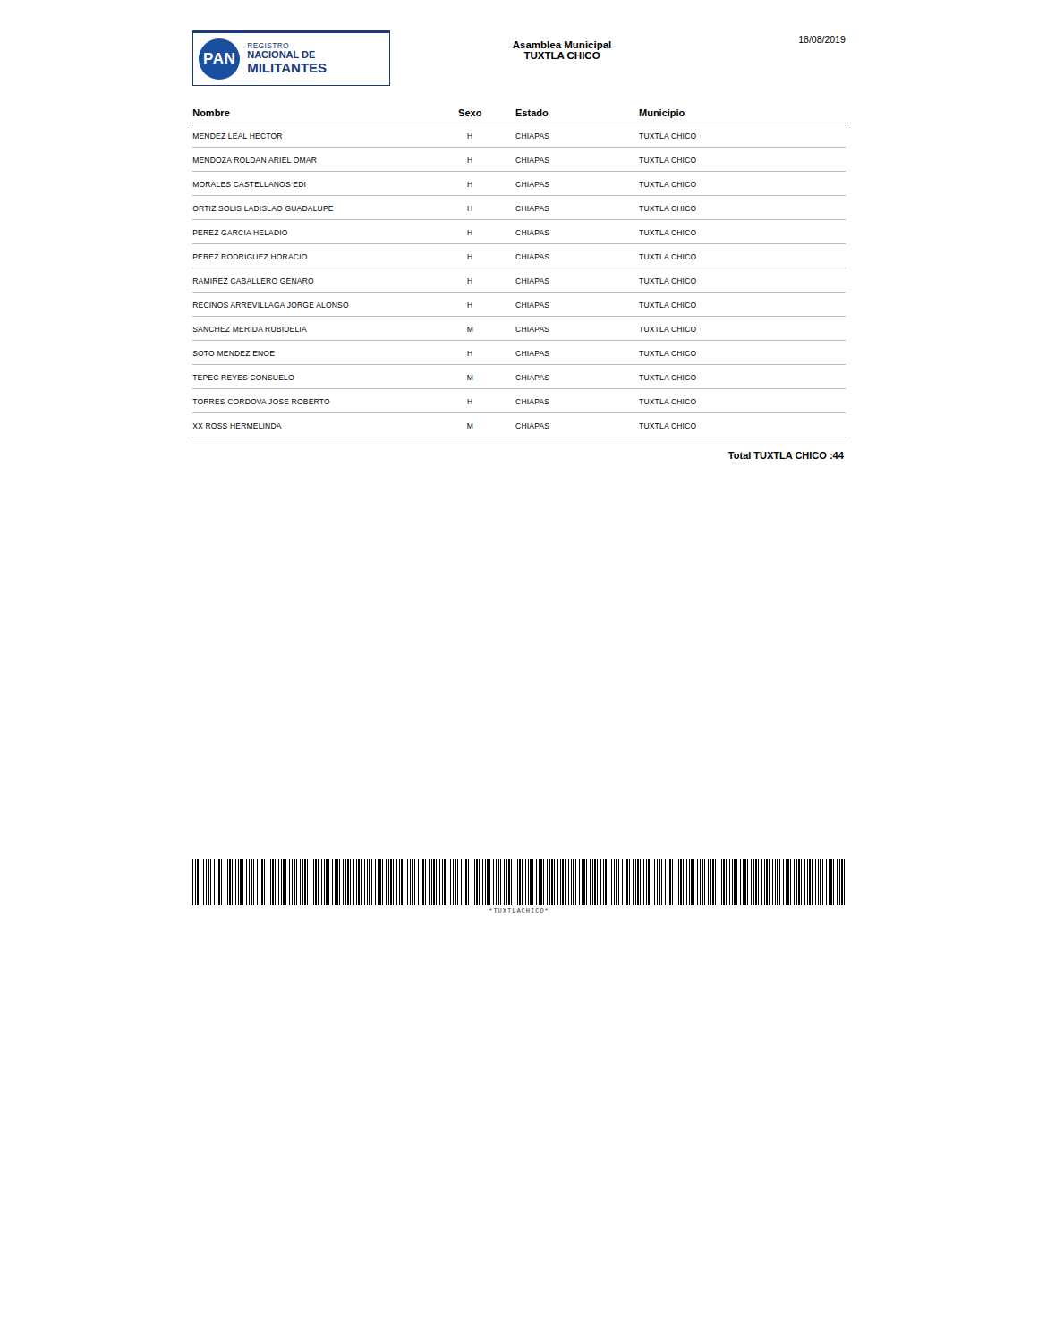PAN
REGISTRO
NACIONAL DE
MILITANTES
Asamblea Municipal
TUXTLA CHICO
18/08/2019
| Nombre | Sexo | Estado | Municipio |
| --- | --- | --- | --- |
| MENDEZ LEAL HECTOR | H | CHIAPAS | TUXTLA CHICO |
| MENDOZA ROLDAN ARIEL OMAR | H | CHIAPAS | TUXTLA CHICO |
| MORALES CASTELLANOS EDI | H | CHIAPAS | TUXTLA CHICO |
| ORTIZ SOLIS LADISLAO GUADALUPE | H | CHIAPAS | TUXTLA CHICO |
| PEREZ GARCIA HELADIO | H | CHIAPAS | TUXTLA CHICO |
| PEREZ RODRIGUEZ HORACIO | H | CHIAPAS | TUXTLA CHICO |
| RAMIREZ CABALLERO GENARO | H | CHIAPAS | TUXTLA CHICO |
| RECINOS ARREVILLAGA JORGE ALONSO | H | CHIAPAS | TUXTLA CHICO |
| SANCHEZ MERIDA RUBIDELIA | M | CHIAPAS | TUXTLA CHICO |
| SOTO MENDEZ ENOE | H | CHIAPAS | TUXTLA CHICO |
| TEPEC REYES CONSUELO | M | CHIAPAS | TUXTLA CHICO |
| TORRES CORDOVA JOSE ROBERTO | H | CHIAPAS | TUXTLA CHICO |
| XX ROSS HERMELINDA | M | CHIAPAS | TUXTLA CHICO |
Total TUXTLA CHICO :44
*TUXTLACHICO*